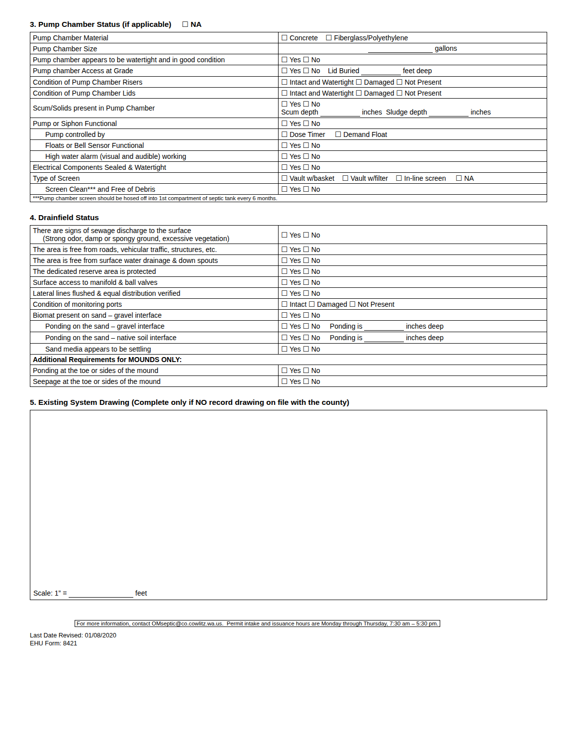3. Pump Chamber Status (if applicable) ☐ NA
| Pump Chamber Material | ☐ Concrete ☐ Fiberglass/Polyethylene |
| Pump Chamber Size | gallons |
| Pump chamber appears to be watertight and in good condition | ☐ Yes ☐ No |
| Pump chamber Access at Grade | ☐ Yes ☐ No Lid Buried feet deep |
| Condition of Pump Chamber Risers | ☐ Intact and Watertight ☐ Damaged ☐ Not Present |
| Condition of Pump Chamber Lids | ☐ Intact and Watertight ☐ Damaged ☐ Not Present |
| Scum/Solids present in Pump Chamber | ☐ Yes ☐ No Scum depth inches Sludge depth inches |
| Pump or Siphon Functional | ☐ Yes ☐ No |
| Pump controlled by | ☐ Dose Timer ☐ Demand Float |
| Floats or Bell Sensor Functional | ☐ Yes ☐ No |
| High water alarm (visual and audible) working | ☐ Yes ☐ No |
| Electrical Components Sealed & Watertight | ☐ Yes ☐ No |
| Type of Screen | ☐ Vault w/basket ☐ Vault w/filter ☐ In-line screen ☐ NA |
| Screen Clean*** and Free of Debris | ☐ Yes ☐ No |
***Pump chamber screen should be hosed off into 1st compartment of septic tank every 6 months.
4. Drainfield Status
| There are signs of sewage discharge to the surface (Strong odor, damp or spongy ground, excessive vegetation) | ☐ Yes ☐ No |
| The area is free from roads, vehicular traffic, structures, etc. | ☐ Yes ☐ No |
| The area is free from surface water drainage & down spouts | ☐ Yes ☐ No |
| The dedicated reserve area is protected | ☐ Yes ☐ No |
| Surface access to manifold & ball valves | ☐ Yes ☐ No |
| Lateral lines flushed & equal distribution verified | ☐ Yes ☐ No |
| Condition of monitoring ports | ☐ Intact ☐ Damaged ☐ Not Present |
| Biomat present on sand – gravel interface | ☐ Yes ☐ No |
| Ponding on the sand – gravel interface | ☐ Yes ☐ No Ponding is inches deep |
| Ponding on the sand – native soil interface | ☐ Yes ☐ No Ponding is inches deep |
| Sand media appears to be settling | ☐ Yes ☐ No |
| Additional Requirements for MOUNDS ONLY: |
| Ponding at the toe or sides of the mound | ☐ Yes ☐ No |
| Seepage at the toe or sides of the mound | ☐ Yes ☐ No |
5. Existing System Drawing (Complete only if NO record drawing on file with the county)
Scale: 1” = feet
For more information, contact OMseptic@co.cowlitz.wa.us. Permit intake and issuance hours are Monday through Thursday, 7:30 am – 5:30 pm.
Last Date Revised: 01/08/2020
EHU Form: 8421